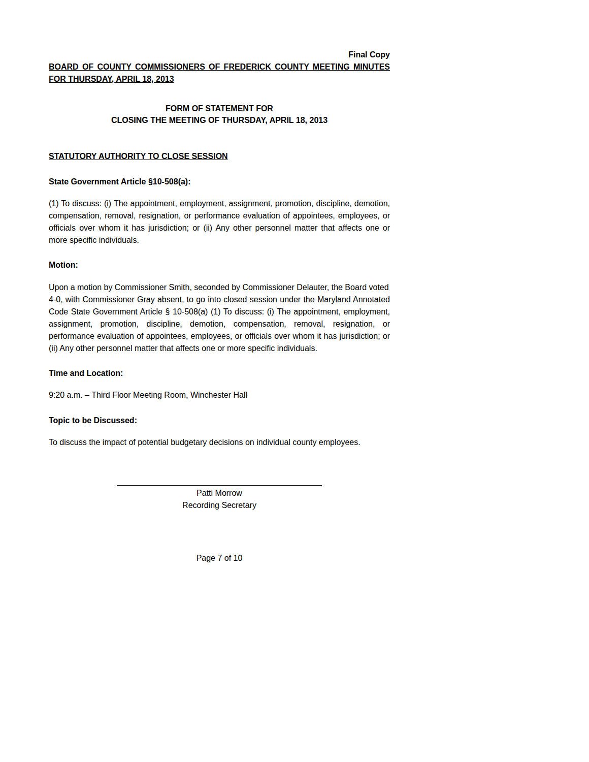Final Copy
BOARD OF COUNTY COMMISSIONERS OF FREDERICK COUNTY MEETING MINUTES FOR THURSDAY, APRIL 18, 2013
FORM OF STATEMENT FOR
CLOSING THE MEETING OF THURSDAY, APRIL 18, 2013
STATUTORY AUTHORITY TO CLOSE SESSION
State Government Article §10-508(a):
(1) To discuss: (i) The appointment, employment, assignment, promotion, discipline, demotion, compensation, removal, resignation, or performance evaluation of appointees, employees, or officials over whom it has jurisdiction; or (ii) Any other personnel matter that affects one or more specific individuals.
Motion:
Upon a motion by Commissioner Smith, seconded by Commissioner Delauter, the Board voted
4-0, with Commissioner Gray absent, to go into closed session under the Maryland Annotated Code State Government Article § 10-508(a) (1) To discuss: (i) The appointment, employment, assignment, promotion, discipline, demotion, compensation, removal, resignation, or performance evaluation of appointees, employees, or officials over whom it has jurisdiction; or (ii) Any other personnel matter that affects one or more specific individuals.
Time and Location:
9:20 a.m. – Third Floor Meeting Room, Winchester Hall
Topic to be Discussed:
To discuss the impact of potential budgetary decisions on individual county employees.
Patti Morrow
Recording Secretary
Page 7 of 10